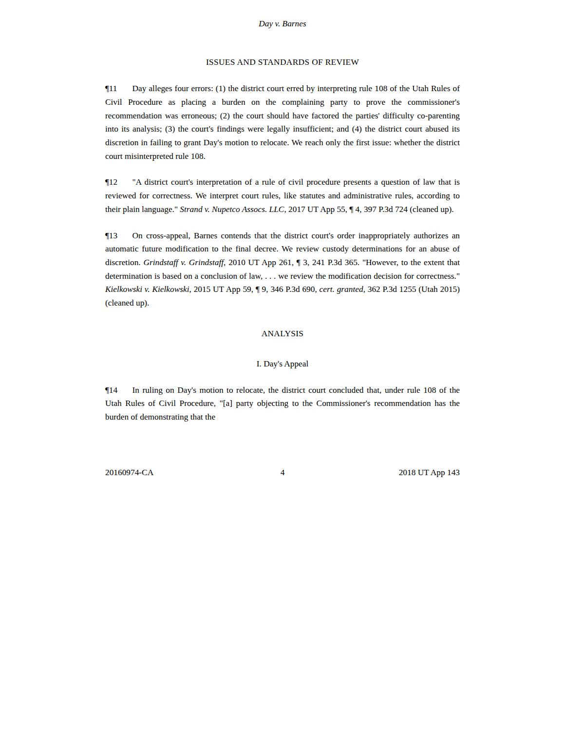Day v. Barnes
Issues and Standards of Review
¶11 Day alleges four errors: (1) the district court erred by interpreting rule 108 of the Utah Rules of Civil Procedure as placing a burden on the complaining party to prove the commissioner's recommendation was erroneous; (2) the court should have factored the parties' difficulty co-parenting into its analysis; (3) the court's findings were legally insufficient; and (4) the district court abused its discretion in failing to grant Day's motion to relocate. We reach only the first issue: whether the district court misinterpreted rule 108.
¶12"A district court's interpretation of a rule of civil procedure presents a question of law that is reviewed for correctness. We interpret court rules, like statutes and administrative rules, according to their plain language." Strand v. Nupetco Assocs. LLC, 2017 UT App 55, ¶ 4, 397 P.3d 724 (cleaned up).
¶13 On cross-appeal, Barnes contends that the district court's order inappropriately authorizes an automatic future modification to the final decree. We review custody determinations for an abuse of discretion. Grindstaff v. Grindstaff, 2010 UT App 261, ¶ 3, 241 P.3d 365. "However, to the extent that determination is based on a conclusion of law, . . . we review the modification decision for correctness." Kielkowski v. Kielkowski, 2015 UT App 59, ¶ 9, 346 P.3d 690, cert. granted, 362 P.3d 1255 (Utah 2015) (cleaned up).
Analysis
I. Day's Appeal
¶14 In ruling on Day's motion to relocate, the district court concluded that, under rule 108 of the Utah Rules of Civil Procedure, "[a] party objecting to the Commissioner's recommendation has the burden of demonstrating that the
20160974-CA 4 2018 UT App 143